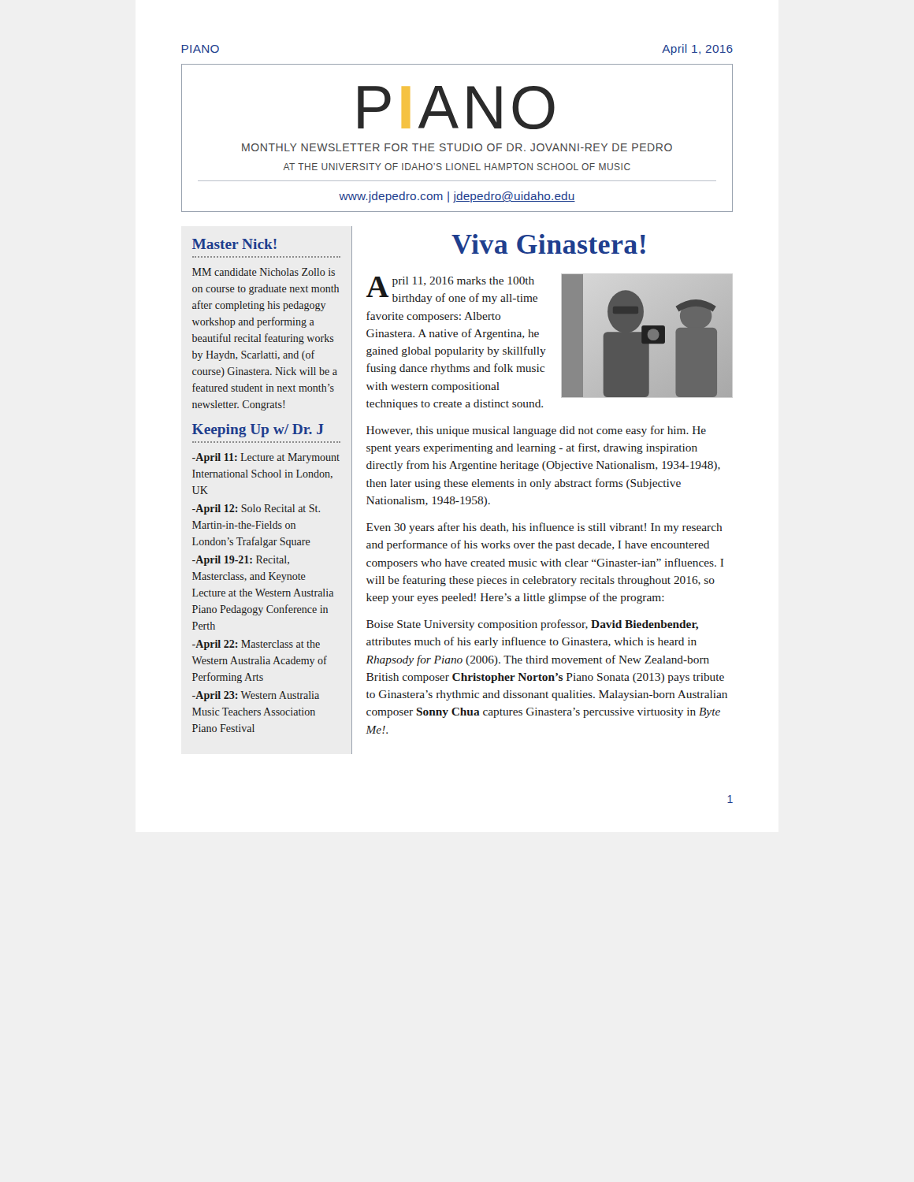PIANO
April 1, 2016
PIANO
MONTHLY NEWSLETTER FOR THE STUDIO OF DR. JOVANNI-REY DE PEDRO
AT THE UNIVERSITY OF IDAHO’S LIONEL HAMPTON SCHOOL OF MUSIC
www.jdepedro.com | jdepedro@uidaho.edu
Master Nick!
MM candidate Nicholas Zollo is on course to graduate next month after completing his pedagogy workshop and performing a beautiful recital featuring works by Haydn, Scarlatti, and (of course) Ginastera. Nick will be a featured student in next month’s newsletter. Congrats!
Keeping Up w/ Dr. J
-April 11: Lecture at Marymount International School in London, UK
-April 12: Solo Recital at St. Martin-in-the-Fields on London’s Trafalgar Square
-April 19-21: Recital, Masterclass, and Keynote Lecture at the Western Australia Piano Pedagogy Conference in Perth
-April 22: Masterclass at the Western Australia Academy of Performing Arts
-April 23: Western Australia Music Teachers Association Piano Festival
Viva Ginastera!
April 11, 2016 marks the 100th birthday of one of my all-time favorite composers: Alberto Ginastera. A native of Argentina, he gained global popularity by skillfully fusing dance rhythms and folk music with western compositional techniques to create a distinct sound.
However, this unique musical language did not come easy for him. He spent years experimenting and learning - at first, drawing inspiration directly from his Argentine heritage (Objective Nationalism, 1934-1948), then later using these elements in only abstract forms (Subjective Nationalism, 1948-1958).
Even 30 years after his death, his influence is still vibrant! In my research and performance of his works over the past decade, I have encountered composers who have created music with clear “Ginaster-ian” influences. I will be featuring these pieces in celebratory recitals throughout 2016, so keep your eyes peeled! Here’s a little glimpse of the program:
Boise State University composition professor, David Biedenbender, attributes much of his early influence to Ginastera, which is heard in Rhapsody for Piano (2006). The third movement of New Zealand-born British composer Christopher Norton’s Piano Sonata (2013) pays tribute to Ginastera’s rhythmic and dissonant qualities. Malaysian-born Australian composer Sonny Chua captures Ginastera’s percussive virtuosity in Byte Me!.
1